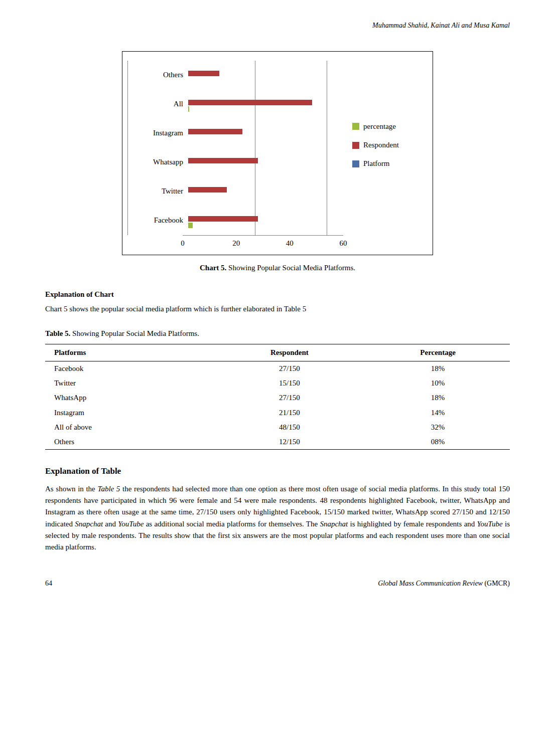Muhammad Shahid, Kainat Ali and Musa Kamal
Others
All
Instagram
Whatsapp
Twitter
Facebook
0 20 40 60
percentage
Respondent
Platform
Chart 5. Showing Popular Social Media Platforms.
Explanation of Chart
Chart 5 shows the popular social media platform which is further elaborated in Table 5
Table 5. Showing Popular Social Media Platforms.
| Platforms | Respondent | Percentage |
| --- | --- | --- |
| Facebook | 27/150 | 18% |
| Twitter | 15/150 | 10% |
| WhatsApp | 27/150 | 18% |
| Instagram | 21/150 | 14% |
| All of above | 48/150 | 32% |
| Others | 12/150 | 08% |
Explanation of Table
As shown in the Table 5 the respondents had selected more than one option as there most often usage of social media platforms. In this study total 150 respondents have participated in which 96 were female and 54 were male respondents. 48 respondents highlighted Facebook, twitter, WhatsApp and Instagram as there often usage at the same time, 27/150 users only highlighted Facebook, 15/150 marked twitter, WhatsApp scored 27/150 and 12/150 indicated Snapchat and YouTube as additional social media platforms for themselves. The Snapchat is highlighted by female respondents and YouTube is selected by male respondents. The results show that the first six answers are the most popular platforms and each respondent uses more than one social media platforms.
64
Global Mass Communication Review (GMCR)